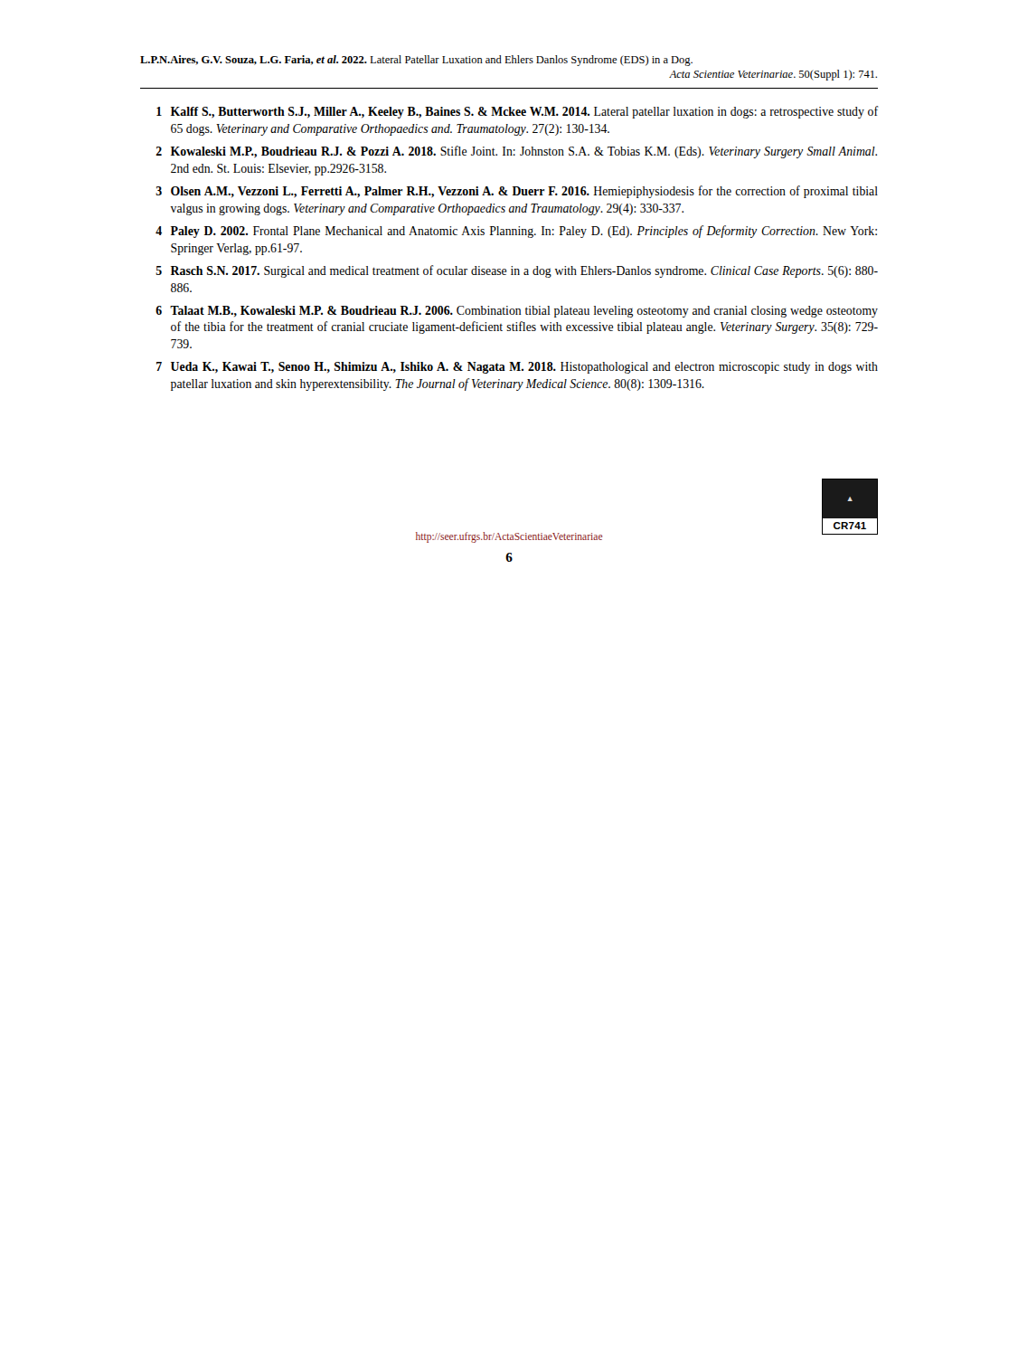L.P.N.Aires, G.V. Souza, L.G. Faria, et al. 2022. Lateral Patellar Luxation and Ehlers Danlos Syndrome (EDS) in a Dog.
Acta Scientiae Veterinariae. 50(Suppl 1): 741.
Kalff S., Butterworth S.J., Miller A., Keeley B., Baines S. & Mckee W.M. 2014. Lateral patellar luxation in dogs: a retrospective study of 65 dogs. Veterinary and Comparative Orthopaedics and. Traumatology. 27(2): 130-134.
Kowaleski M.P., Boudrieau R.J. & Pozzi A. 2018. Stifle Joint. In: Johnston S.A. & Tobias K.M. (Eds). Veterinary Surgery Small Animal. 2nd edn. St. Louis: Elsevier, pp.2926-3158.
Olsen A.M., Vezzoni L., Ferretti A., Palmer R.H., Vezzoni A. & Duerr F. 2016. Hemiepiphysiodesis for the correction of proximal tibial valgus in growing dogs. Veterinary and Comparative Orthopaedics and Traumatology. 29(4): 330-337.
Paley D. 2002. Frontal Plane Mechanical and Anatomic Axis Planning. In: Paley D. (Ed). Principles of Deformity Correction. New York: Springer Verlag, pp.61-97.
Rasch S.N. 2017. Surgical and medical treatment of ocular disease in a dog with Ehlers-Danlos syndrome. Clinical Case Reports. 5(6): 880-886.
Talaat M.B., Kowaleski M.P. & Boudrieau R.J. 2006. Combination tibial plateau leveling osteotomy and cranial closing wedge osteotomy of the tibia for the treatment of cranial cruciate ligament-deficient stifles with excessive tibial plateau angle. Veterinary Surgery. 35(8): 729-739.
Ueda K., Kawai T., Senoo H., Shimizu A., Ishiko A. & Nagata M. 2018. Histopathological and electron microscopic study in dogs with patellar luxation and skin hyperextensibility. The Journal of Veterinary Medical Science. 80(8): 1309-1316.
▲
CR741
http://seer.ufrgs.br/ActaScientiaeVeterinariae
6